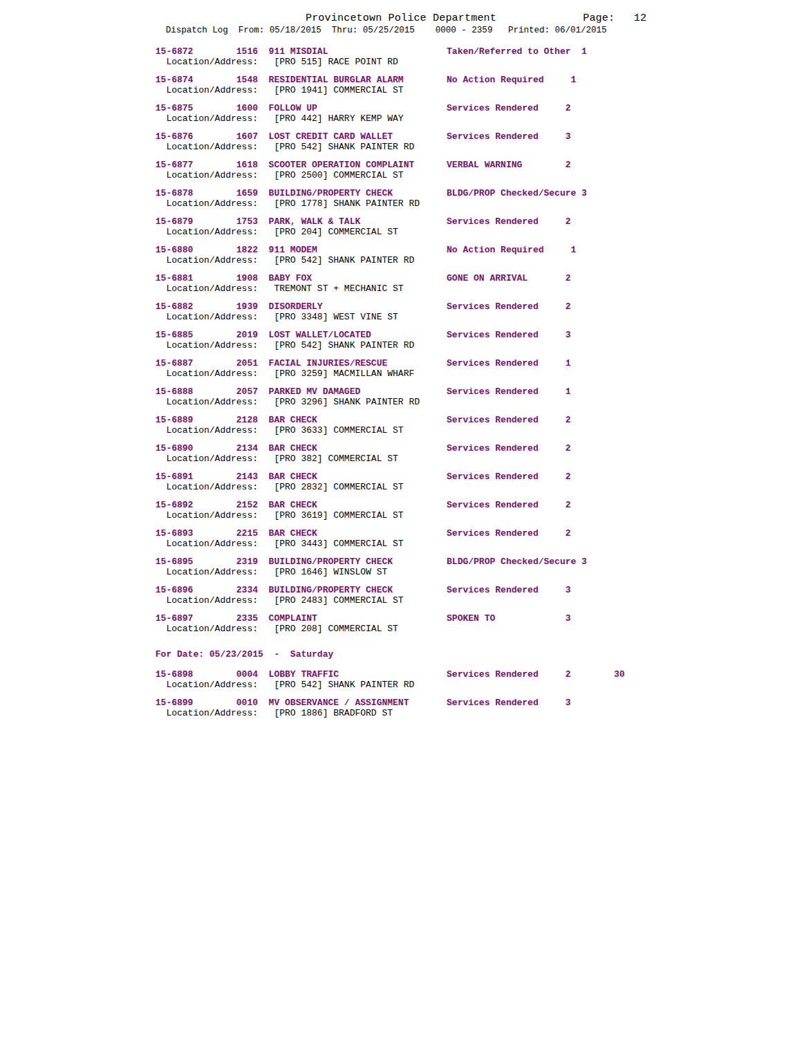Provincetown Police DepartmentPage: 12
Dispatch Log From: 05/18/2015 Thru: 05/25/2015 0000 - 2359 Printed: 06/01/2015
15-6872 1516 911 MISDIAL Taken/Referred to Other 1
Location/Address: [PRO 515] RACE POINT RD
15-6874 1548 RESIDENTIAL BURGLAR ALARM No Action Required 1
Location/Address: [PRO 1941] COMMERCIAL ST
15-6875 1600 FOLLOW UP Services Rendered 2
Location/Address: [PRO 442] HARRY KEMP WAY
15-6876 1607 LOST CREDIT CARD WALLET Services Rendered 3
Location/Address: [PRO 542] SHANK PAINTER RD
15-6877 1618 SCOOTER OPERATION COMPLAINT VERBAL WARNING 2
Location/Address: [PRO 2500] COMMERCIAL ST
15-6878 1659 BUILDING/PROPERTY CHECK BLDG/PROP Checked/Secure 3
Location/Address: [PRO 1778] SHANK PAINTER RD
15-6879 1753 PARK, WALK & TALK Services Rendered 2
Location/Address: [PRO 204] COMMERCIAL ST
15-6880 1822 911 MODEM No Action Required 1
Location/Address: [PRO 542] SHANK PAINTER RD
15-6881 1908 BABY FOX GONE ON ARRIVAL 2
Location/Address: TREMONT ST + MECHANIC ST
15-6882 1939 DISORDERLY Services Rendered 2
Location/Address: [PRO 3348] WEST VINE ST
15-6885 2019 LOST WALLET/LOCATED Services Rendered 3
Location/Address: [PRO 542] SHANK PAINTER RD
15-6887 2051 FACIAL INJURIES/RESCUE Services Rendered 1
Location/Address: [PRO 3259] MACMILLAN WHARF
15-6888 2057 PARKED MV DAMAGED Services Rendered 1
Location/Address: [PRO 3296] SHANK PAINTER RD
15-6889 2128 BAR CHECK Services Rendered 2
Location/Address: [PRO 3633] COMMERCIAL ST
15-6890 2134 BAR CHECK Services Rendered 2
Location/Address: [PRO 382] COMMERCIAL ST
15-6891 2143 BAR CHECK Services Rendered 2
Location/Address: [PRO 2832] COMMERCIAL ST
15-6892 2152 BAR CHECK Services Rendered 2
Location/Address: [PRO 3619] COMMERCIAL ST
15-6893 2215 BAR CHECK Services Rendered 2
Location/Address: [PRO 3443] COMMERCIAL ST
15-6895 2319 BUILDING/PROPERTY CHECK BLDG/PROP Checked/Secure 3
Location/Address: [PRO 1646] WINSLOW ST
15-6896 2334 BUILDING/PROPERTY CHECK Services Rendered 3
Location/Address: [PRO 2483] COMMERCIAL ST
15-6897 2335 COMPLAINT SPOKEN TO 3
Location/Address: [PRO 208] COMMERCIAL ST
For Date: 05/23/2015 - Saturday
15-6898 0004 LOBBY TRAFFIC Services Rendered 2 30
Location/Address: [PRO 542] SHANK PAINTER RD
15-6899 0010 MV OBSERVANCE / ASSIGNMENT Services Rendered 3
Location/Address: [PRO 1886] BRADFORD ST